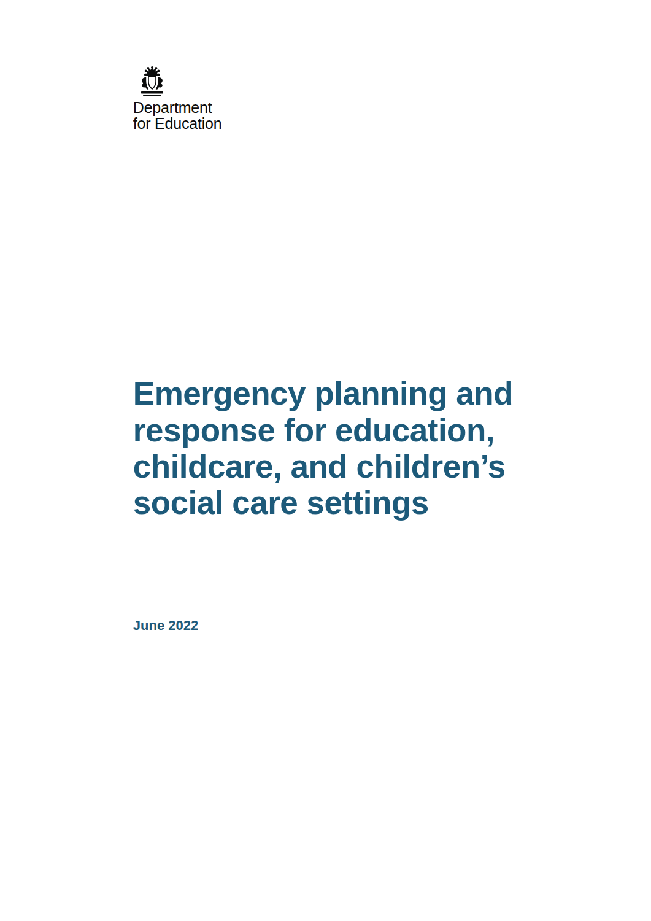Department
for Education
Emergency planning and response for education, childcare, and children’s social care settings
June 2022